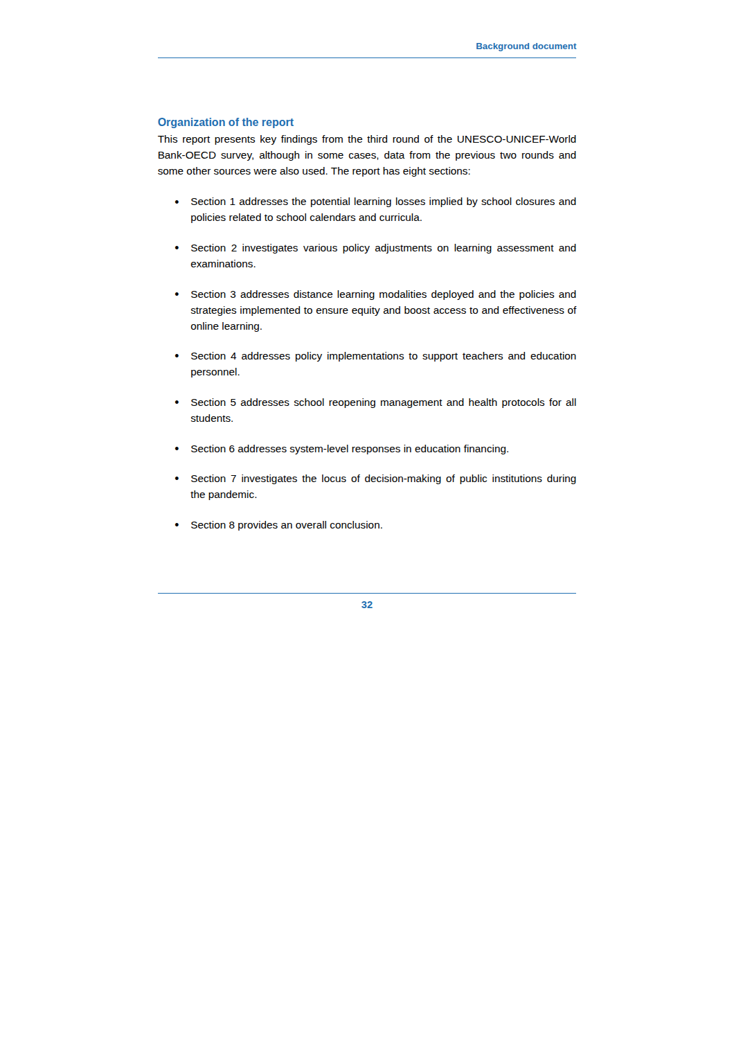Background document
Organization of the report
This report presents key findings from the third round of the UNESCO-UNICEF-World Bank-OECD survey, although in some cases, data from the previous two rounds and some other sources were also used. The report has eight sections:
Section 1 addresses the potential learning losses implied by school closures and policies related to school calendars and curricula.
Section 2 investigates various policy adjustments on learning assessment and examinations.
Section 3 addresses distance learning modalities deployed and the policies and strategies implemented to ensure equity and boost access to and effectiveness of online learning.
Section 4 addresses policy implementations to support teachers and education personnel.
Section 5 addresses school reopening management and health protocols for all students.
Section 6 addresses system-level responses in education financing.
Section 7 investigates the locus of decision-making of public institutions during the pandemic.
Section 8 provides an overall conclusion.
32